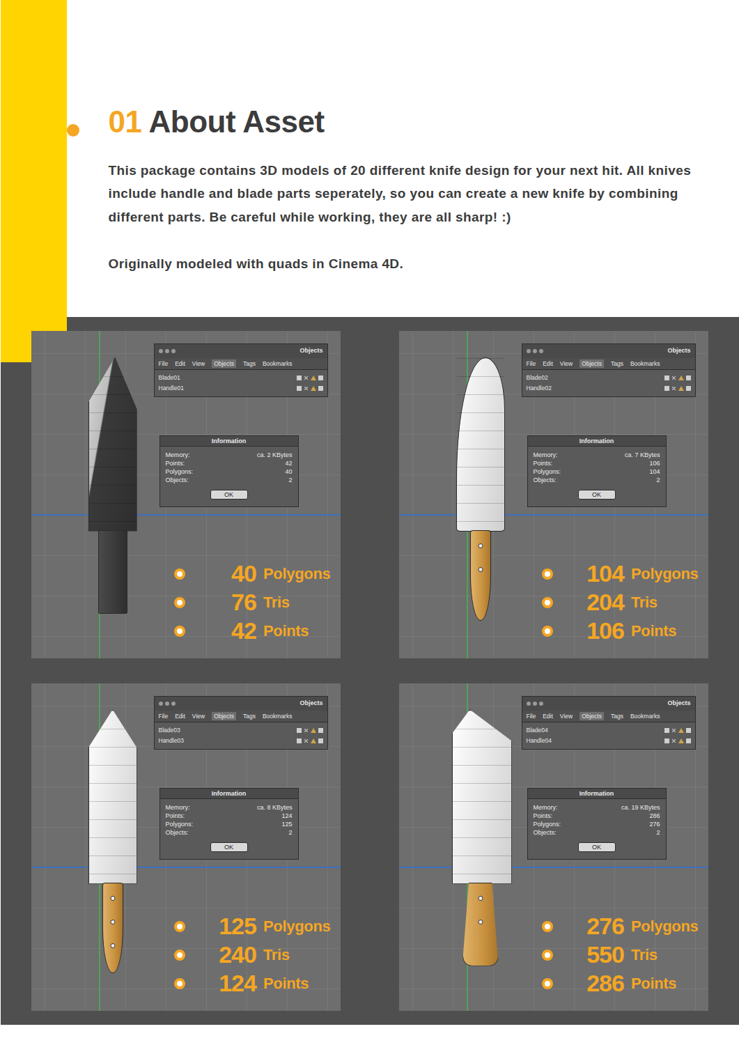01 About Asset
This package contains 3D models of 20 different knife design for your next hit. All knives include handle and blade parts seperately, so you can create a new knife by combining different parts. Be careful while working, they are all sharp! :)
Originally modeled with quads in Cinema 4D.
Objects
File Edit View Objects Tags Bookmarks
Blade01
Handle01
Information
Memory: ca. 2 KBytes
Points: 42
Polygons: 40
Objects: 2
OK
40 Polygons
76 Tris
42 Points
Objects
File Edit View Objects Tags Bookmarks
Blade02
Handle02
Information
Memory: ca. 7 KBytes
Points: 106
Polygons: 104
Objects: 2
OK
104 Polygons
204 Tris
106 Points
Objects
File Edit View Objects Tags Bookmarks
Blade03
Handle03
Information
Memory: ca. 8 KBytes
Points: 124
Polygons: 125
Objects: 2
OK
125 Polygons
240 Tris
124 Points
Objects
File Edit View Objects Tags Bookmarks
Blade04
Handle04
Information
Memory: ca. 19 KBytes
Points: 286
Polygons: 276
Objects: 2
OK
276 Polygons
550 Tris
286 Points